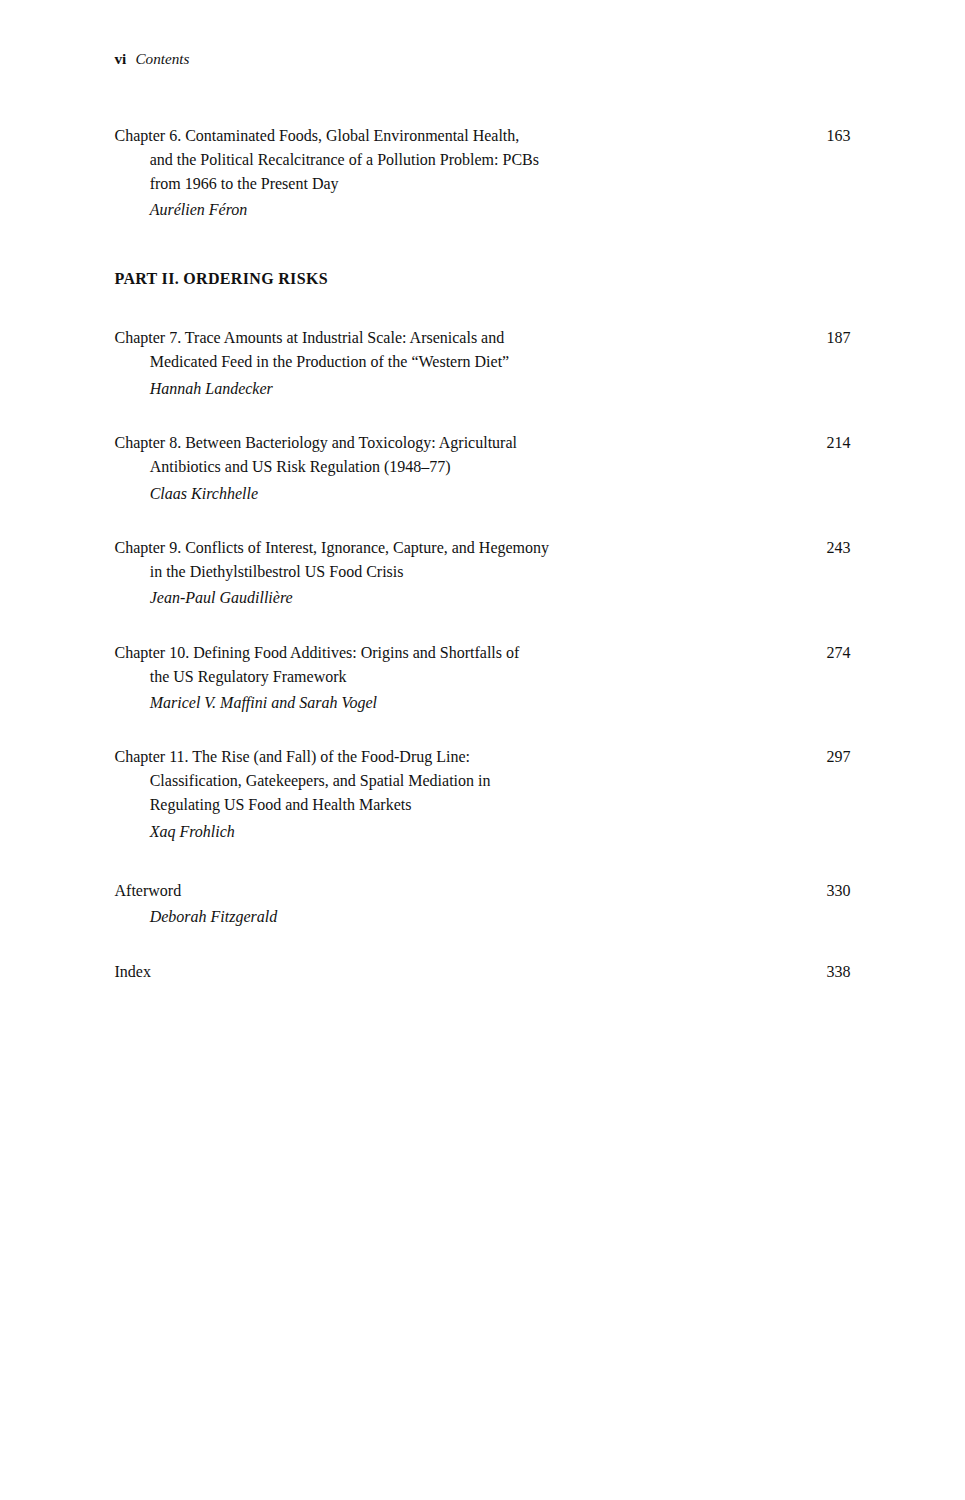vi Contents
Chapter 6. Contaminated Foods, Global Environmental Health, and the Political Recalcitrance of a Pollution Problem: PCBs from 1966 to the Present Day Aurélien Féron
163
PART II. ORDERING RISKS
Chapter 7. Trace Amounts at Industrial Scale: Arsenicals and Medicated Feed in the Production of the “Western Diet” Hannah Landecker
187
Chapter 8. Between Bacteriology and Toxicology: Agricultural Antibiotics and US Risk Regulation (1948–77) Claas Kirchhelle
214
Chapter 9. Conflicts of Interest, Ignorance, Capture, and Hegemony in the Diethylstilbestrol US Food Crisis Jean-Paul Gaudillière
243
Chapter 10. Defining Food Additives: Origins and Shortfalls of the US Regulatory Framework Maricel V. Maffini and Sarah Vogel
274
Chapter 11. The Rise (and Fall) of the Food-Drug Line: Classification, Gatekeepers, and Spatial Mediation in Regulating US Food and Health Markets Xaq Frohlich
297
Afterword Deborah Fitzgerald
330
Index
338